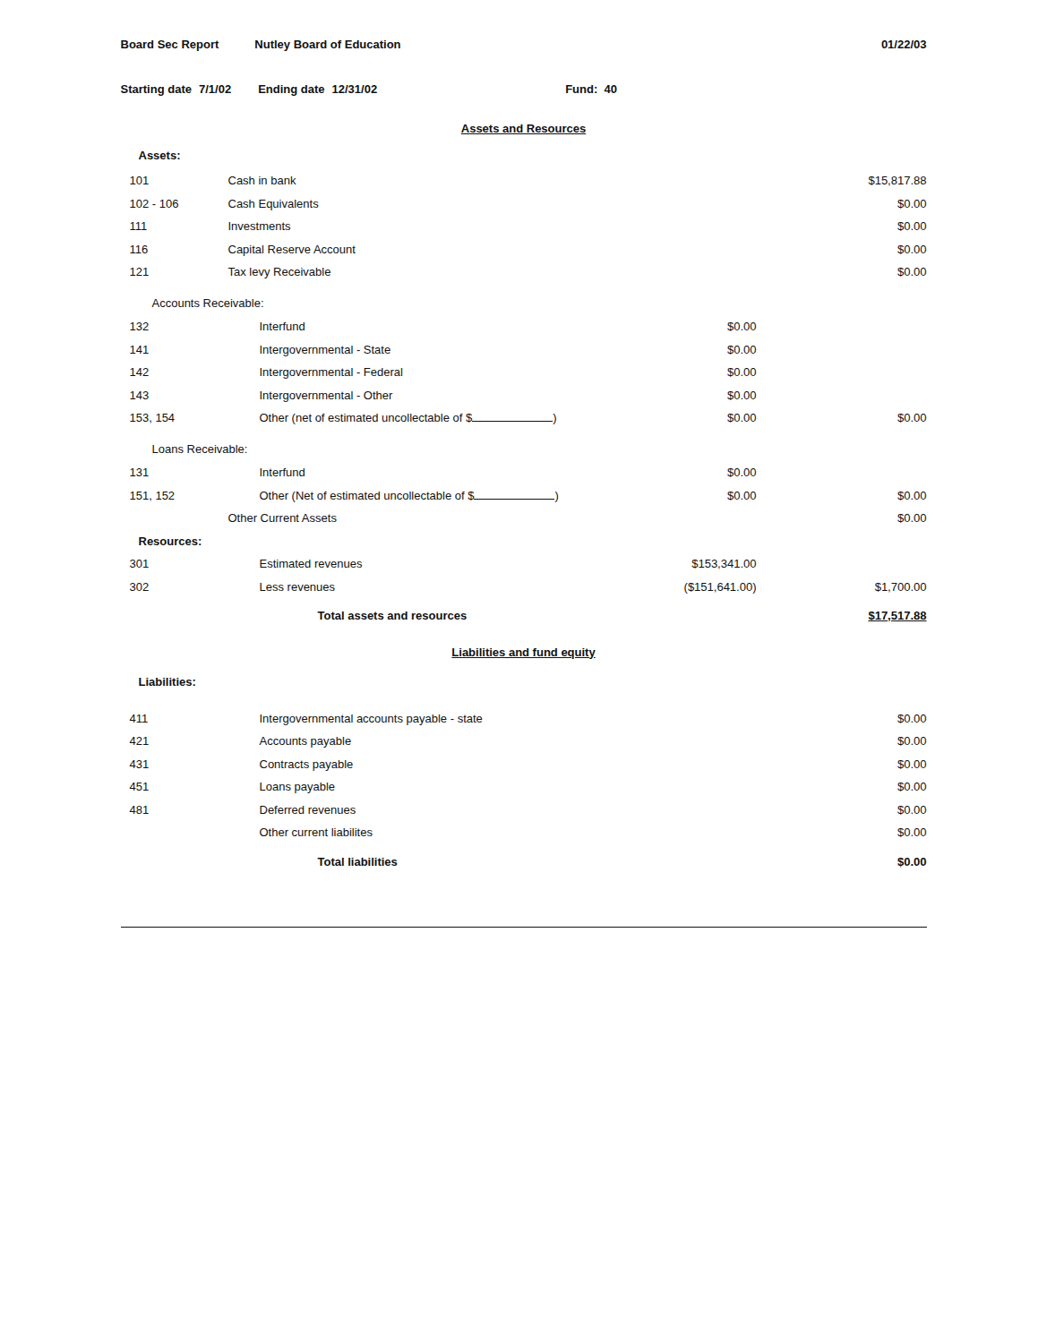Board Sec Report Nutley Board of Education
01/22/03
Starting date 7/1/02 Ending date 12/31/02 Fund: 40
Assets and Resources
Assets:
| 101 | Cash in bank | | $15,817.88 |
| 102 - 106 | Cash Equivalents | | $0.00 |
| 111 | Investments | | $0.00 |
| 116 | Capital Reserve Account | | $0.00 |
| 121 | Tax levy Receivable | | $0.00 |
| Accounts Receivable: |
| 132 | Interfund | $0.00 | |
| 141 | Intergovernmental - State | $0.00 | |
| 142 | Intergovernmental - Federal | $0.00 | |
| 143 | Intergovernmental - Other | $0.00 | |
| 153, 154 | Other (net of estimated uncollectable of $ ) | $0.00 | $0.00 |
| Loans Receivable: |
| 131 | Interfund | $0.00 | |
| 151, 152 | Other (Net of estimated uncollectable of $ ) | $0.00 | $0.00 |
| | Other Current Assets | | $0.00 |
| Resources: |
| 301 | Estimated revenues | $153,341.00 | |
| 302 | Less revenues | ($151,641.00) | $1,700.00 |
| | Total assets and resources | | $17,517.88 |
Liabilities and fund equity
Liabilities:
| 411 | Intergovernmental accounts payable - state | | $0.00 |
| 421 | Accounts payable | | $0.00 |
| 431 | Contracts payable | | $0.00 |
| 451 | Loans payable | | $0.00 |
| 481 | Deferred revenues | | $0.00 |
| | Other current liabilites | | $0.00 |
| | Total liabilities | | $0.00 |